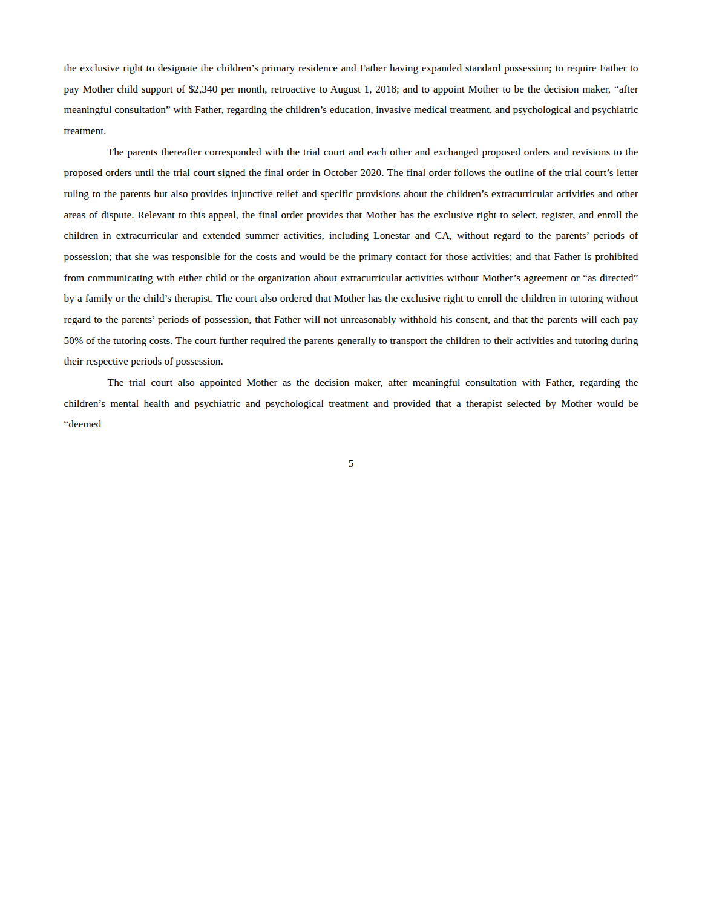the exclusive right to designate the children’s primary residence and Father having expanded standard possession; to require Father to pay Mother child support of $2,340 per month, retroactive to August 1, 2018; and to appoint Mother to be the decision maker, “after meaningful consultation” with Father, regarding the children’s education, invasive medical treatment, and psychological and psychiatric treatment.
The parents thereafter corresponded with the trial court and each other and exchanged proposed orders and revisions to the proposed orders until the trial court signed the final order in October 2020. The final order follows the outline of the trial court’s letter ruling to the parents but also provides injunctive relief and specific provisions about the children’s extracurricular activities and other areas of dispute. Relevant to this appeal, the final order provides that Mother has the exclusive right to select, register, and enroll the children in extracurricular and extended summer activities, including Lonestar and CA, without regard to the parents’ periods of possession; that she was responsible for the costs and would be the primary contact for those activities; and that Father is prohibited from communicating with either child or the organization about extracurricular activities without Mother’s agreement or “as directed” by a family or the child’s therapist. The court also ordered that Mother has the exclusive right to enroll the children in tutoring without regard to the parents’ periods of possession, that Father will not unreasonably withhold his consent, and that the parents will each pay 50% of the tutoring costs. The court further required the parents generally to transport the children to their activities and tutoring during their respective periods of possession.
The trial court also appointed Mother as the decision maker, after meaningful consultation with Father, regarding the children’s mental health and psychiatric and psychological treatment and provided that a therapist selected by Mother would be “deemed
5